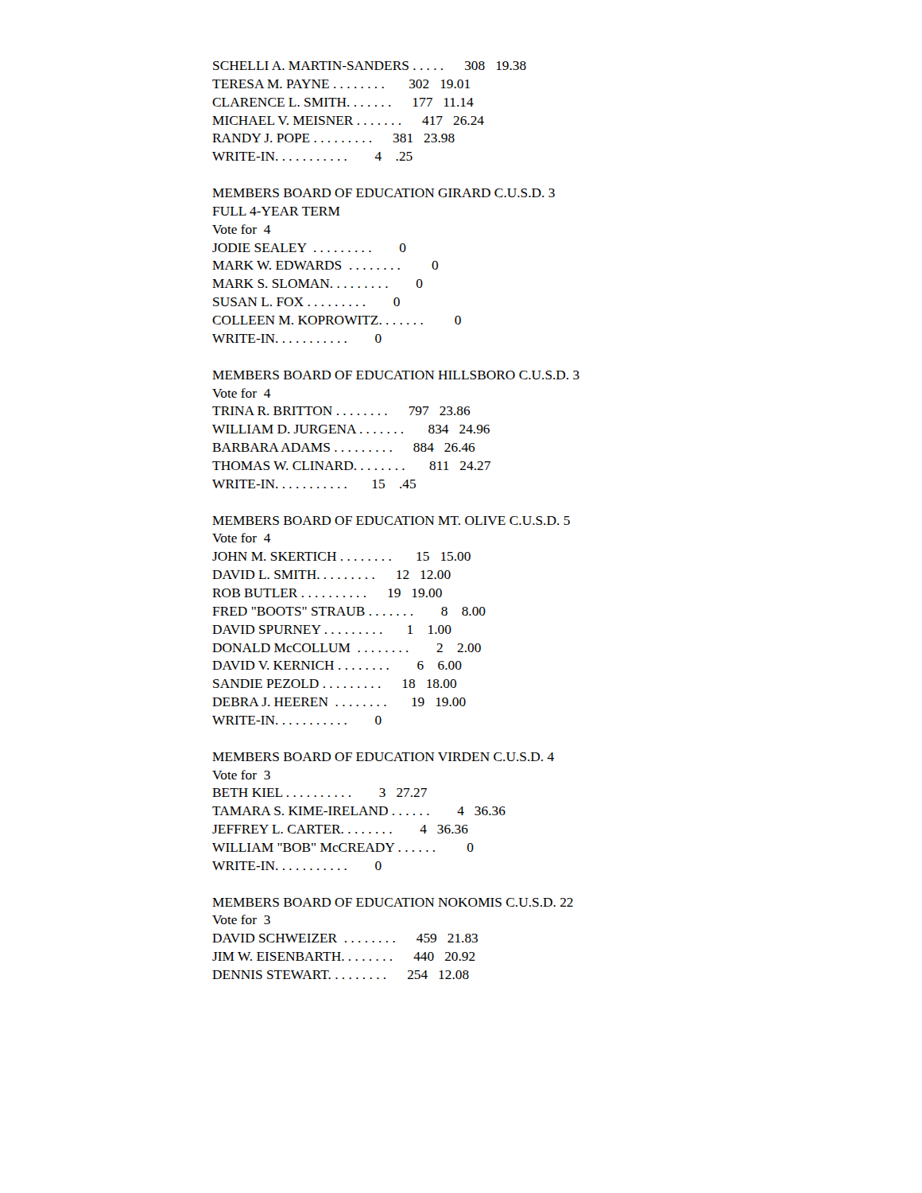SCHELLI A. MARTIN-SANDERS . . . . .      308   19.38
  TERESA M. PAYNE . . . . . . . .       302   19.01
  CLARENCE L. SMITH. . . . . . .      177   11.14
  MICHAEL V. MEISNER . . . . . . .      417   26.24
  RANDY J. POPE . . . . . . . . .      381   23.98
  WRITE-IN. . . . . . . . . . .        4    .25
  MEMBERS BOARD OF EDUCATION GIRARD C.U.S.D. 3
  FULL 4-YEAR TERM
  Vote for  4
  JODIE SEALEY  . . . . . . . . .        0
  MARK W. EDWARDS  . . . . . . . .         0
  MARK S. SLOMAN. . . . . . . . .        0
  SUSAN L. FOX . . . . . . . . .        0
  COLLEEN M. KOPROWITZ. . . . . . .         0
  WRITE-IN. . . . . . . . . . .        0
  MEMBERS BOARD OF EDUCATION HILLSBORO C.U.S.D. 3
  Vote for  4
  TRINA R. BRITTON . . . . . . . .      797   23.86
  WILLIAM D. JURGENA . . . . . . .       834   24.96
  BARBARA ADAMS . . . . . . . . .      884   26.46
  THOMAS W. CLINARD. . . . . . . .       811   24.27
  WRITE-IN. . . . . . . . . . .       15    .45
  MEMBERS BOARD OF EDUCATION MT. OLIVE C.U.S.D. 5
  Vote for  4
  JOHN M. SKERTICH . . . . . . . .       15   15.00
  DAVID L. SMITH. . . . . . . . .      12   12.00
  ROB BUTLER . . . . . . . . . .      19   19.00
  FRED "BOOTS" STRAUB . . . . . . .        8    8.00
  DAVID SPURNEY . . . . . . . . .       1    1.00
  DONALD McCOLLUM  . . . . . . . .        2    2.00
  DAVID V. KERNICH . . . . . . . .        6    6.00
  SANDIE PEZOLD . . . . . . . . .      18   18.00
  DEBRA J. HEEREN  . . . . . . . .       19   19.00
  WRITE-IN. . . . . . . . . . .        0
  MEMBERS BOARD OF EDUCATION VIRDEN C.U.S.D. 4
  Vote for  3
  BETH KIEL . . . . . . . . . .        3   27.27
  TAMARA S. KIME-IRELAND . . . . . .        4   36.36
  JEFFREY L. CARTER. . . . . . . .        4   36.36
  WILLIAM "BOB" McCREADY . . . . . .         0
  WRITE-IN. . . . . . . . . . .        0
  MEMBERS BOARD OF EDUCATION NOKOMIS C.U.S.D. 22
  Vote for  3
  DAVID SCHWEIZER  . . . . . . . .      459   21.83
  JIM W. EISENBARTH. . . . . . . .      440   20.92
  DENNIS STEWART. . . . . . . . .      254   12.08